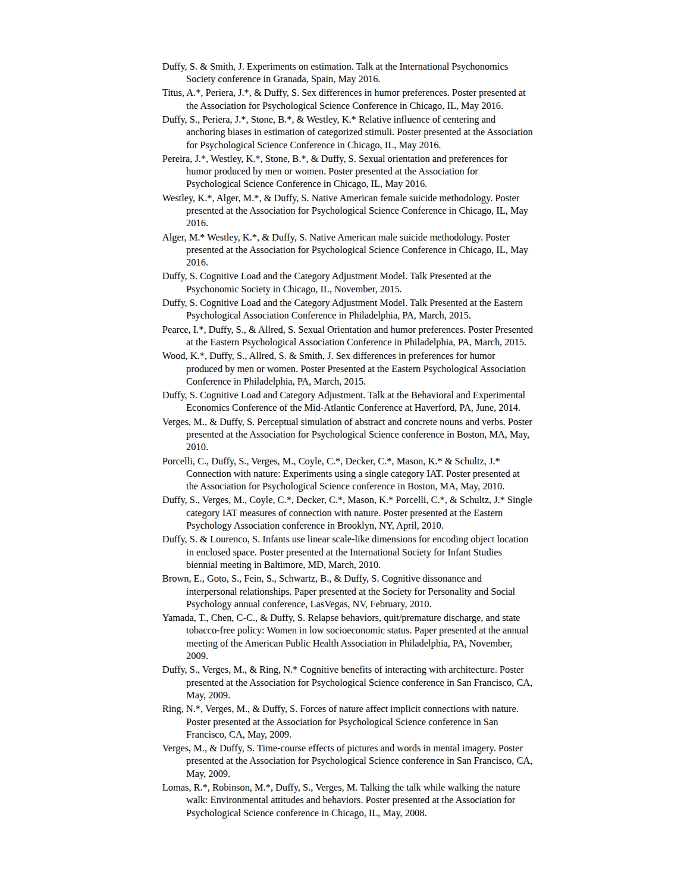Duffy, S. & Smith, J. Experiments on estimation. Talk at the International Psychonomics Society conference in Granada, Spain, May 2016.
Titus, A.*, Periera, J.*, & Duffy, S. Sex differences in humor preferences. Poster presented at the Association for Psychological Science Conference in Chicago, IL, May 2016.
Duffy, S., Periera, J.*, Stone, B.*, & Westley, K.* Relative influence of centering and anchoring biases in estimation of categorized stimuli. Poster presented at the Association for Psychological Science Conference in Chicago, IL, May 2016.
Pereira, J.*, Westley, K.*, Stone, B.*, & Duffy, S. Sexual orientation and preferences for humor produced by men or women. Poster presented at the Association for Psychological Science Conference in Chicago, IL, May 2016.
Westley, K.*, Alger, M.*, & Duffy, S. Native American female suicide methodology. Poster presented at the Association for Psychological Science Conference in Chicago, IL, May 2016.
Alger, M.* Westley, K.*, & Duffy, S. Native American male suicide methodology. Poster presented at the Association for Psychological Science Conference in Chicago, IL, May 2016.
Duffy, S. Cognitive Load and the Category Adjustment Model. Talk Presented at the Psychonomic Society in Chicago, IL, November, 2015.
Duffy, S. Cognitive Load and the Category Adjustment Model. Talk Presented at the Eastern Psychological Association Conference in Philadelphia, PA, March, 2015.
Pearce, I.*, Duffy, S., & Allred, S. Sexual Orientation and humor preferences. Poster Presented at the Eastern Psychological Association Conference in Philadelphia, PA, March, 2015.
Wood, K.*, Duffy, S., Allred, S. & Smith, J. Sex differences in preferences for humor produced by men or women. Poster Presented at the Eastern Psychological Association Conference in Philadelphia, PA, March, 2015.
Duffy, S. Cognitive Load and Category Adjustment. Talk at the Behavioral and Experimental Economics Conference of the Mid-Atlantic Conference at Haverford, PA, June, 2014.
Verges, M., & Duffy, S. Perceptual simulation of abstract and concrete nouns and verbs. Poster presented at the Association for Psychological Science conference in Boston, MA, May, 2010.
Porcelli, C., Duffy, S., Verges, M., Coyle, C.*, Decker, C.*, Mason, K.* & Schultz, J.* Connection with nature: Experiments using a single category IAT. Poster presented at the Association for Psychological Science conference in Boston, MA, May, 2010.
Duffy, S., Verges, M., Coyle, C.*, Decker, C.*, Mason, K.* Porcelli, C.*, & Schultz, J.* Single category IAT measures of connection with nature. Poster presented at the Eastern Psychology Association conference in Brooklyn, NY, April, 2010.
Duffy, S. & Lourenco, S. Infants use linear scale-like dimensions for encoding object location in enclosed space. Poster presented at the International Society for Infant Studies biennial meeting in Baltimore, MD, March, 2010.
Brown, E., Goto, S., Fein, S., Schwartz, B., & Duffy, S. Cognitive dissonance and interpersonal relationships. Paper presented at the Society for Personality and Social Psychology annual conference, LasVegas, NV, February, 2010.
Yamada, T., Chen, C-C., & Duffy, S. Relapse behaviors, quit/premature discharge, and state tobacco-free policy: Women in low socioeconomic status. Paper presented at the annual meeting of the American Public Health Association in Philadelphia, PA, November, 2009.
Duffy, S., Verges, M., & Ring, N.* Cognitive benefits of interacting with architecture. Poster presented at the Association for Psychological Science conference in San Francisco, CA, May, 2009.
Ring, N.*, Verges, M., & Duffy, S. Forces of nature affect implicit connections with nature. Poster presented at the Association for Psychological Science conference in San Francisco, CA, May, 2009.
Verges, M., & Duffy, S. Time-course effects of pictures and words in mental imagery. Poster presented at the Association for Psychological Science conference in San Francisco, CA, May, 2009.
Lomas, R.*, Robinson, M.*, Duffy, S., Verges, M. Talking the talk while walking the nature walk: Environmental attitudes and behaviors. Poster presented at the Association for Psychological Science conference in Chicago, IL, May, 2008.